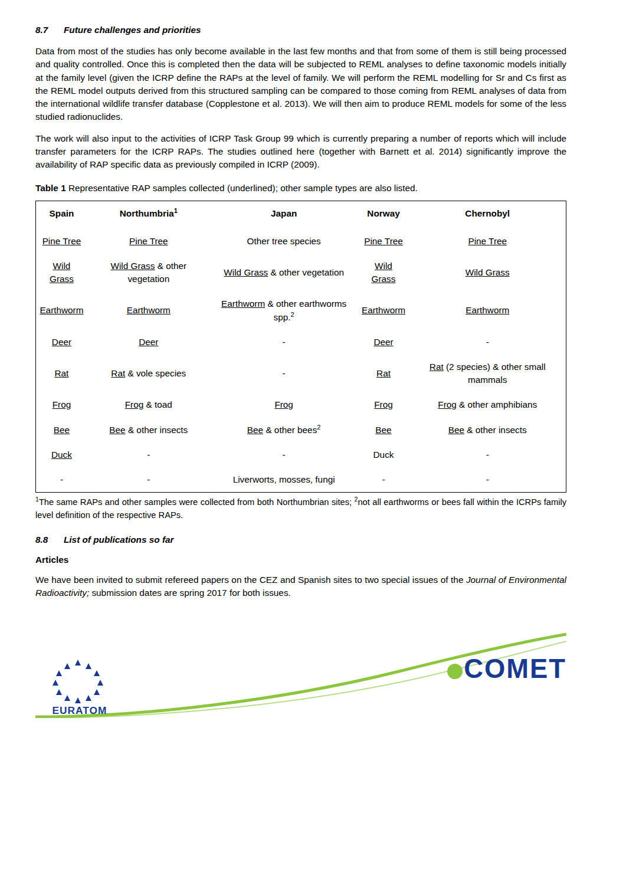8.7 Future challenges and priorities
Data from most of the studies has only become available in the last few months and that from some of them is still being processed and quality controlled. Once this is completed then the data will be subjected to REML analyses to define taxonomic models initially at the family level (given the ICRP define the RAPs at the level of family. We will perform the REML modelling for Sr and Cs first as the REML model outputs derived from this structured sampling can be compared to those coming from REML analyses of data from the international wildlife transfer database (Copplestone et al. 2013). We will then aim to produce REML models for some of the less studied radionuclides.
The work will also input to the activities of ICRP Task Group 99 which is currently preparing a number of reports which will include transfer parameters for the ICRP RAPs. The studies outlined here (together with Barnett et al. 2014) significantly improve the availability of RAP specific data as previously compiled in ICRP (2009).
Table 1 Representative RAP samples collected (underlined); other sample types are also listed.
| Spain | Northumbria 1 | Japan | Norway | Chernobyl |
| --- | --- | --- | --- | --- |
| Pine Tree | Pine Tree | Other tree species | Pine Tree | Pine Tree |
| Wild Grass | Wild Grass & other vegetation | Wild Grass & other vegetation | Wild Grass | Wild Grass |
| Earthworm | Earthworm | Earthworm & other earthworms spp. 2 | Earthworm | Earthworm |
| Deer | Deer | - | Deer | - |
| Rat | Rat & vole species | - | Rat | Rat (2 species) & other small mammals |
| Frog | Frog & toad | Frog | Frog | Frog & other amphibians |
| Bee | Bee & other insects | Bee & other bees 2 | Bee | Bee & other insects |
| Duck | - | - | Duck | - |
| - | - | Liverworts, mosses, fungi | - | - |
1The same RAPs and other samples were collected from both Northumbrian sites; 2not all earthworms or bees fall within the ICRPs family level definition of the respective RAPs.
8.8 List of publications so far
Articles
We have been invited to submit refereed papers on the CEZ and Spanish sites to two special issues of the Journal of Environmental Radioactivity; submission dates are spring 2017 for both issues.
COMET
EURATOM